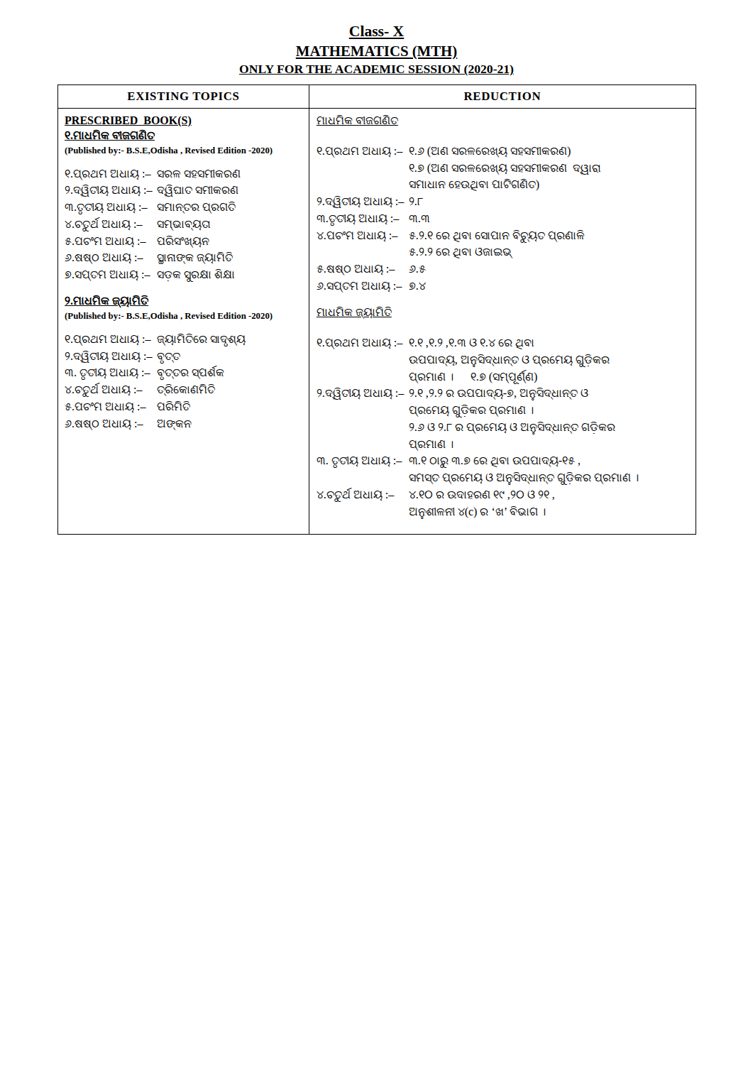Class- X
MATHEMATICS (MTH)
ONLY FOR THE ACADEMIC SESSION (2020-21)
| EXISTING TOPICS | REDUCTION |
| --- | --- |
| PRESCRIBED BOOK(S) ୧.ମାଧମିକ ବୀଜଗଣିତ (Published by:- B.S.E,Odisha , Revised Edition -2020) / ୧.ପ୍ରଥମ ଅଧାୟ :– / ସରଳ ସହସମୀକରଣ / / ୨.ଦ୍ୱିତୀୟ ଅଧାୟ :– / ଦ୍ୱିଘାତ ସମୀକରଣ / / ୩.ତୃତୀୟ ଅଧାୟ :– / ସମାନ୍ତର ପ୍ରଗତି / / ୪.ଚତୁର୍ଥ ଅଧାୟ :– / ସମ୍ଭାବ୍ୟତା / / ୫.ପଚଂମ ଅଧାୟ :– / ପରିସଂଖ୍ୟନ / / ୬.ଷଷ୍ଠ ଅଧାୟ :– / ସ୍ଥାନାଙ୍କ ଜ୍ୟାମିତି / / ୭.ସପ୍ତମ ଅଧାୟ :– / ସଡ଼କ ସୁରକ୍ଷା ଶିକ୍ଷା / ୨.ମାଧମିକ ଜ୍ୟାମିତି (Published by:- B.S.E,Odisha , Revised Edition -2020) / ୧.ପ୍ରଥମ ଅଧାୟ :– / ଜ୍ୟାମିତିରେ ସାଦୃଶ୍ୟ / / ୨.ଦ୍ୱିତୀୟ ଅଧାୟ :– / ବୃତ୍ତ / / ୩. ତୃତୀୟ ଅଧାୟ :– / ବୃତ୍ତର ସ୍ପର୍ଶକ / / ୪.ଚତୁର୍ଥ ଅଧାୟ :– / ତ୍ରିକୋଣମିତି / / ୫.ପଚଂମ ଅଧାୟ :– / ପରିମିତି / / ୬.ଷଷ୍ଠ ଅଧାୟ :– / ଅଙ୍କନ / | ମାଧମିକ ବୀଜଗଣିତ / ୧.ପ୍ରଥମ ଅଧାୟ :– / ୧.୬ (ଅଣ ସରଳରେଖ୍ୟ ସହସମୀକରଣ) / / / ୧.୭ (ଅଣ ସରଳରେଖ୍ୟ ସହସମୀକରଣ ଦ୍ୱାରା / / / ସମାଧାନ ହେଉଥିବା ପାଟିଗଣିତ) / / ୨.ଦ୍ୱିତୀୟ ଅଧାୟ :– / ୨.୮ / / ୩.ତୃତୀୟ ଅଧାୟ :– / ୩.୩ / / ୪.ପଚଂମ ଅଧାୟ :– / ୫.୨.୧ ରେ ଥିବା ସୋପାନ ବିଚ୍ୟୁତ ପ୍ରଣାଳି / / / ୫.୨.୨ ରେ ଥିବା ଓଜାଇଭ୍ / / ୫.ଷଷ୍ଠ ଅଧାୟ :– / ୬.୫ / / ୬.ସପ୍ତମ ଅଧାୟ :– / ୭.୪ / ମାଧମିକ ଜ୍ୟାମିତି / ୧.ପ୍ରଥମ ଅଧାୟ :– / ୧.୧ ,୧.୨ ,୧.୩ ଓ ୧.୪ ରେ ଥିବା / / / ଉପପାଦ୍ୟ, ଅନୁସିଦ୍ଧାନ୍ତ ଓ ପ୍ରମେୟ ଗୁଡ଼ିକର / / / ପ୍ରମାଣ । ୧.୭ (ସମ୍ପୂର୍ଣ୍ଣ) / / ୨.ଦ୍ୱିତୀୟ ଅଧାୟ :– / ୨.୧ ,୨.୨ ର ଉପପାଦ୍ୟ-୭, ଅନୁସିଦ୍ଧାନ୍ତ ଓ / / / ପ୍ରମେୟ ଗୁଡ଼ିକର ପ୍ରମାଣ । / / / ୨.୬ ଓ ୨.୮ ର ପ୍ରମେୟ ଓ ଅନୁସିଦ୍ଧାନ୍ତ ଗଡ଼ିକର / / / ପ୍ରମାଣ । / / ୩. ତୃତୀୟ ଅଧାୟ :– / ୩.୧ ଠାରୁ ୩.୭ ରେ ଥିବା ଉପପାଦ୍ୟ-୧୫ , / / / ସମସ୍ତ ପ୍ରମେୟ ଓ ଅନୁସିଦ୍ଧାନ୍ତ ଗୁଡ଼ିକର ପ୍ରମାଣ । / / ୪.ଚତୁର୍ଥ ଅଧାୟ :– / ୪.୧୦ ର ଉଦାହରଣ ୧୯ ,୨୦ ଓ ୨୧ , / / / ଅନୁଶୀଳନୀ ୪(c) ର ‘ଖ’ ବିଭାଗ । / |